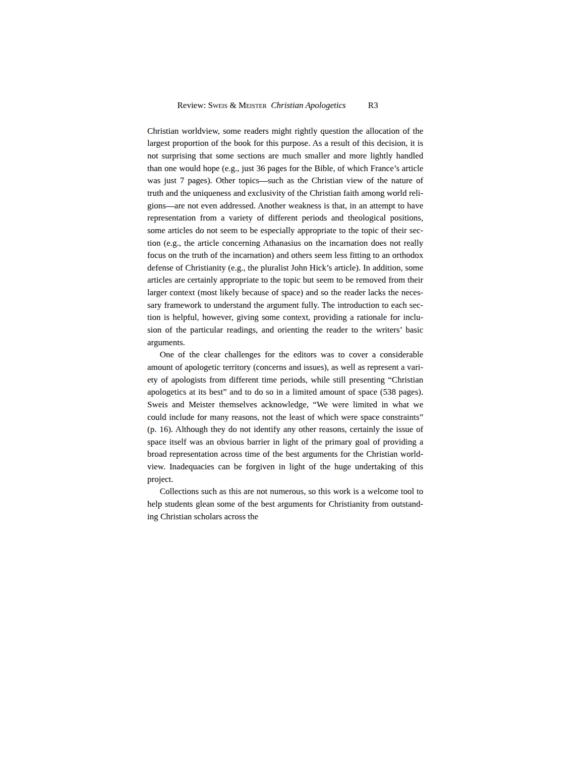Review: Sweis & Meister Christian Apologetics R3
Christian worldview, some readers might rightly question the allocation of the largest proportion of the book for this purpose. As a result of this decision, it is not surprising that some sections are much smaller and more lightly handled than one would hope (e.g., just 36 pages for the Bible, of which France’s article was just 7 pages). Other topics—such as the Christian view of the nature of truth and the uniqueness and exclusivity of the Christian faith among world religions—are not even addressed. Another weakness is that, in an attempt to have representation from a variety of different periods and theological positions, some articles do not seem to be especially appropriate to the topic of their section (e.g., the article concerning Athanasius on the incarnation does not really focus on the truth of the incarnation) and others seem less fitting to an orthodox defense of Christianity (e.g., the pluralist John Hick’s article). In addition, some articles are certainly appropriate to the topic but seem to be removed from their larger context (most likely because of space) and so the reader lacks the necessary framework to understand the argument fully. The introduction to each section is helpful, however, giving some context, providing a rationale for inclusion of the particular readings, and orienting the reader to the writers’ basic arguments.
One of the clear challenges for the editors was to cover a considerable amount of apologetic territory (concerns and issues), as well as represent a variety of apologists from different time periods, while still presenting “Christian apologetics at its best” and to do so in a limited amount of space (538 pages). Sweis and Meister themselves acknowledge, “We were limited in what we could include for many reasons, not the least of which were space constraints” (p. 16). Although they do not identify any other reasons, certainly the issue of space itself was an obvious barrier in light of the primary goal of providing a broad representation across time of the best arguments for the Christian worldview. Inadequacies can be forgiven in light of the huge undertaking of this project.
Collections such as this are not numerous, so this work is a welcome tool to help students glean some of the best arguments for Christianity from outstanding Christian scholars across the